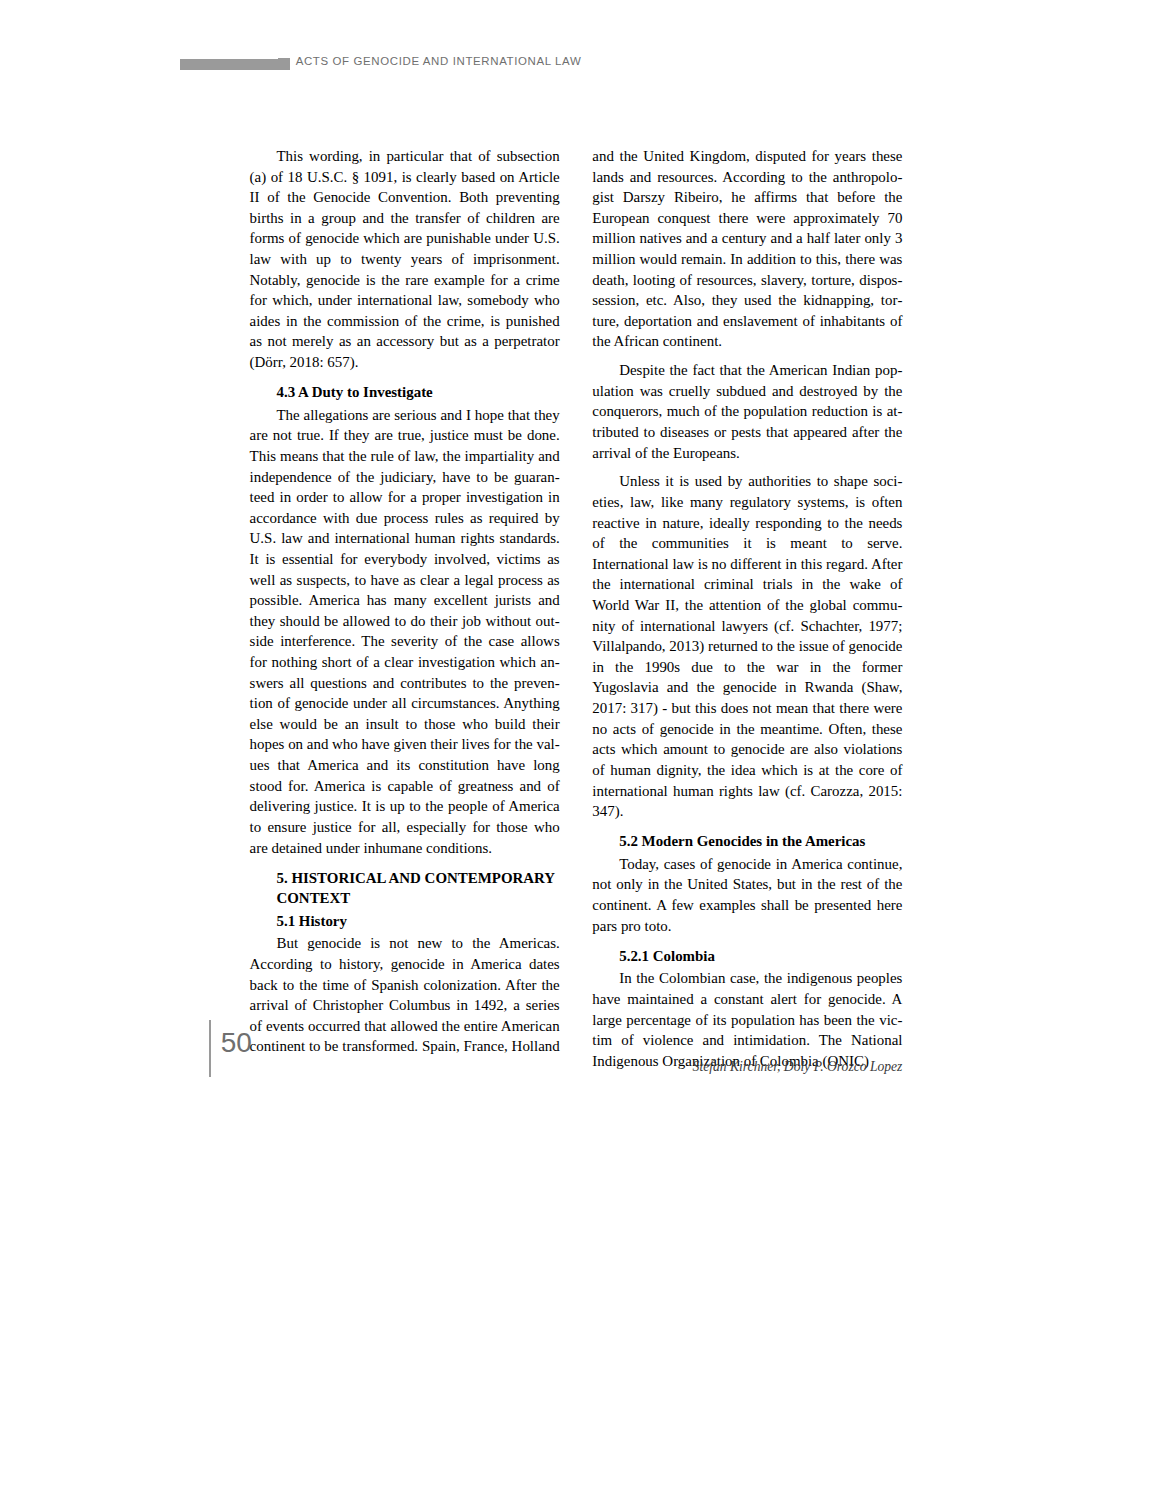Acts of Genocide and International Law
This wording, in particular that of subsection (a) of 18 U.S.C. § 1091, is clearly based on Article II of the Genocide Convention. Both preventing births in a group and the transfer of children are forms of genocide which are punishable under U.S. law with up to twenty years of imprisonment. Notably, genocide is the rare example for a crime for which, under international law, somebody who aides in the commission of the crime, is punished as not merely as an accessory but as a perpetrator (Dörr, 2018: 657).
4.3 A Duty to Investigate
The allegations are serious and I hope that they are not true. If they are true, justice must be done. This means that the rule of law, the impartiality and independence of the judiciary, have to be guaranteed in order to allow for a proper investigation in accordance with due process rules as required by U.S. law and international human rights standards. It is essential for everybody involved, victims as well as suspects, to have as clear a legal process as possible. America has many excellent jurists and they should be allowed to do their job without outside interference. The severity of the case allows for nothing short of a clear investigation which answers all questions and contributes to the prevention of genocide under all circumstances. Anything else would be an insult to those who build their hopes on and who have given their lives for the values that America and its constitution have long stood for. America is capable of greatness and of delivering justice. It is up to the people of America to ensure justice for all, especially for those who are detained under inhumane conditions.
5. HISTORICAL AND CONTEMPORARY
CONTEXT
5.1 History
But genocide is not new to the Americas. According to history, genocide in America dates back to the time of Spanish colonization. After the arrival of Christopher Columbus in 1492, a series of events occurred that allowed the entire American continent to be transformed. Spain, France, Holland and the United Kingdom, disputed for years these lands and resources. According to the anthropologist Darszy Ribeiro, he affirms that before the European conquest there were approximately 70 million natives and a century and a half later only 3 million would remain. In addition to this, there was death, looting of resources, slavery, torture, dispossession, etc. Also, they used the kidnapping, torture, deportation and enslavement of inhabitants of the African continent.
Despite the fact that the American Indian population was cruelly subdued and destroyed by the conquerors, much of the population reduction is attributed to diseases or pests that appeared after the arrival of the Europeans.
Unless it is used by authorities to shape societies, law, like many regulatory systems, is often reactive in nature, ideally responding to the needs of the communities it is meant to serve. International law is no different in this regard. After the international criminal trials in the wake of World War II, the attention of the global community of international lawyers (cf. Schachter, 1977; Villalpando, 2013) returned to the issue of genocide in the 1990s due to the war in the former Yugoslavia and the genocide in Rwanda (Shaw, 2017: 317) - but this does not mean that there were no acts of genocide in the meantime. Often, these acts which amount to genocide are also violations of human dignity, the idea which is at the core of international human rights law (cf. Carozza, 2015: 347).
5.2 Modern Genocides in the Americas
Today, cases of genocide in America continue, not only in the United States, but in the rest of the continent. A few examples shall be presented here pars pro toto.
5.2.1 Colombia
In the Colombian case, the indigenous peoples have maintained a constant alert for genocide. A large percentage of its population has been the victim of violence and intimidation. The National Indigenous Organization of Colombia (ONIC)
50
Stefan Kirchner, Doly P. Orozco Lopez